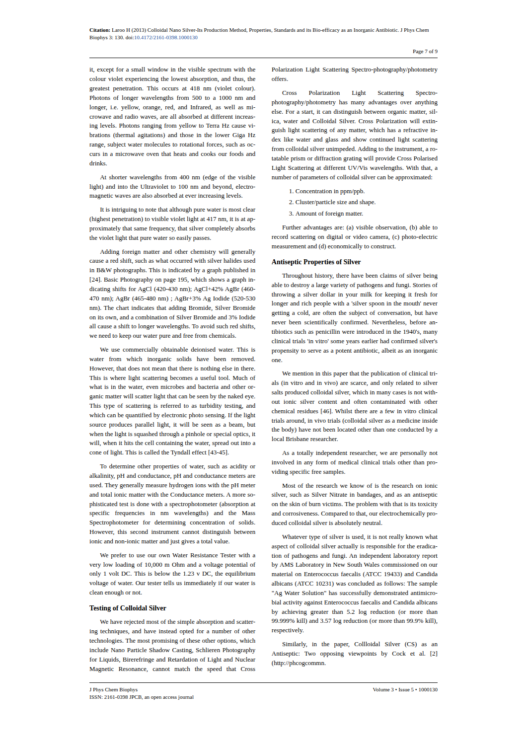Citation: Laroo H (2013) Colloidal Nano Silver-Its Production Method, Properties, Standards and its Bio-efficacy as an Inorganic Antibiotic. J Phys Chem Biophys 3: 130. doi:10.4172/2161-0398.1000130
Page 7 of 9
it, except for a small window in the visible spectrum with the colour violet experiencing the lowest absorption, and thus, the greatest penetration. This occurs at 418 nm (violet colour). Photons of longer wavelengths from 500 to a 1000 nm and longer, i.e. yellow, orange, red, and Infrared, as well as microwave and radio waves, are all absorbed at different increasing levels. Photons ranging from yellow to Terra Hz cause vibrations (thermal agitations) and those in the lower Giga Hz range, subject water molecules to rotational forces, such as occurs in a microwave oven that heats and cooks our foods and drinks.
At shorter wavelengths from 400 nm (edge of the visible light) and into the Ultraviolet to 100 nm and beyond, electromagnetic waves are also absorbed at ever increasing levels.
It is intriguing to note that although pure water is most clear (highest penetration) to visible violet light at 417 nm, it is at approximately that same frequency, that silver completely absorbs the violet light that pure water so easily passes.
Adding foreign matter and other chemistry will generally cause a red shift, such as what occurred with silver halides used in B&W photographs. This is indicated by a graph published in [24]. Basic Photography on page 195, which shows a graph indicating shifts for AgCl (420-430 nm); AgCl+42% AgBr (460-470 nm); AgBr (465-480 nm) ; AgBr+3% Ag Iodide (520-530 nm). The chart indicates that adding Bromide, Silver Bromide on its own, and a combination of Silver Bromide and 3% Iodide all cause a shift to longer wavelengths. To avoid such red shifts, we need to keep our water pure and free from chemicals.
We use commercially obtainable deionised water. This is water from which inorganic solids have been removed. However, that does not mean that there is nothing else in there. This is where light scattering becomes a useful tool. Much of what is in the water, even microbes and bacteria and other organic matter will scatter light that can be seen by the naked eye. This type of scattering is referred to as turbidity testing, and which can be quantified by electronic photo sensing. If the light source produces parallel light, it will be seen as a beam, but when the light is squashed through a pinhole or special optics, it will, when it hits the cell containing the water, spread out into a cone of light. This is called the Tyndall effect [43-45].
To determine other properties of water, such as acidity or alkalinity, pH and conductance, pH and conductance meters are used. They generally measure hydrogen ions with the pH meter and total ionic matter with the Conductance meters. A more sophisticated test is done with a spectrophotometer (absorption at specific frequencies in nm wavelengths) and the Mass Spectrophotometer for determining concentration of solids. However, this second instrument cannot distinguish between ionic and non-ionic matter and just gives a total value.
We prefer to use our own Water Resistance Tester with a very low loading of 10,000 m Ohm and a voltage potential of only 1 volt DC. This is below the 1.23 v DC, the equilibrium voltage of water. Our tester tells us immediately if our water is clean enough or not.
Testing of Colloidal Silver
We have rejected most of the simple absorption and scattering techniques, and have instead opted for a number of other technologies. The most promising of these other options, which include Nano Particle Shadow Casting, Schlieren Photography for Liquids, Birerefringe and Retardation of Light and Nuclear Magnetic Resonance, cannot match the speed that Cross Polarization Light Scattering Spectro-photography/photometry offers.
Cross Polarization Light Scattering Spectro-photography/photometry has many advantages over anything else. For a start, it can distinguish between organic matter, silica, water and Colloidal Silver. Cross Polarization will extinguish light scattering of any matter, which has a refractive index like water and glass and show continued light scattering from colloidal silver unimpeded. Adding to the instrument, a rotatable prism or diffraction grating will provide Cross Polarised Light Scattering at different UV/Vis wavelengths. With that, a number of parameters of colloidal silver can be approximated:
Concentration in ppm/ppb.
Cluster/particle size and shape.
Amount of foreign matter.
Further advantages are: (a) visible observation, (b) able to record scattering on digital or video camera, (c) photo-electric measurement and (d) economically to construct.
Antiseptic Properties of Silver
Throughout history, there have been claims of silver being able to destroy a large variety of pathogens and fungi. Stories of throwing a silver dollar in your milk for keeping it fresh for longer and rich people with a 'silver spoon in the mouth' never getting a cold, are often the subject of conversation, but have never been scientifically confirmed. Nevertheless, before antibiotics such as penicillin were introduced in the 1940's, many clinical trials 'in vitro' some years earlier had confirmed silver's propensity to serve as a potent antibiotic, albeit as an inorganic one.
We mention in this paper that the publication of clinical trials (in vitro and in vivo) are scarce, and only related to silver salts produced colloidal silver, which in many cases is not without ionic silver content and often contaminated with other chemical residues [46]. Whilst there are a few in vitro clinical trials around, in vivo trials (colloidal silver as a medicine inside the body) have not been located other than one conducted by a local Brisbane researcher.
As a totally independent researcher, we are personally not involved in any form of medical clinical trials other than providing specific free samples.
Most of the research we know of is the research on ionic silver, such as Silver Nitrate in bandages, and as an antiseptic on the skin of burn victims. The problem with that is its toxicity and corrosiveness. Compared to that, our electrochemically produced colloidal silver is absolutely neutral.
Whatever type of silver is used, it is not really known what aspect of colloidal silver actually is responsible for the eradication of pathogens and fungi. An independent laboratory report by AMS Laboratory in New South Wales commissioned on our material on Enterococcus faecalis (ATCC 19433) and Candida albicans (ATCC 10231) was concluded as follows: The sample "Ag Water Solution" has successfully demonstrated antimicrobial activity against Enterococcus faecalis and Candida albicans by achieving greater than 5.2 log reduction (or more than 99.999% kill) and 3.57 log reduction (or more than 99.9% kill), respectively.
Similarly, in the paper, Collloidal Silver (CS) as an Antiseptic: Two opposing viewpoints by Cock et al. [2] (http://phcogcommn.
J Phys Chem Biophys
ISSN: 2161-0398 JPCB, an open access journal
Volume 3 • Issue 5 • 1000130